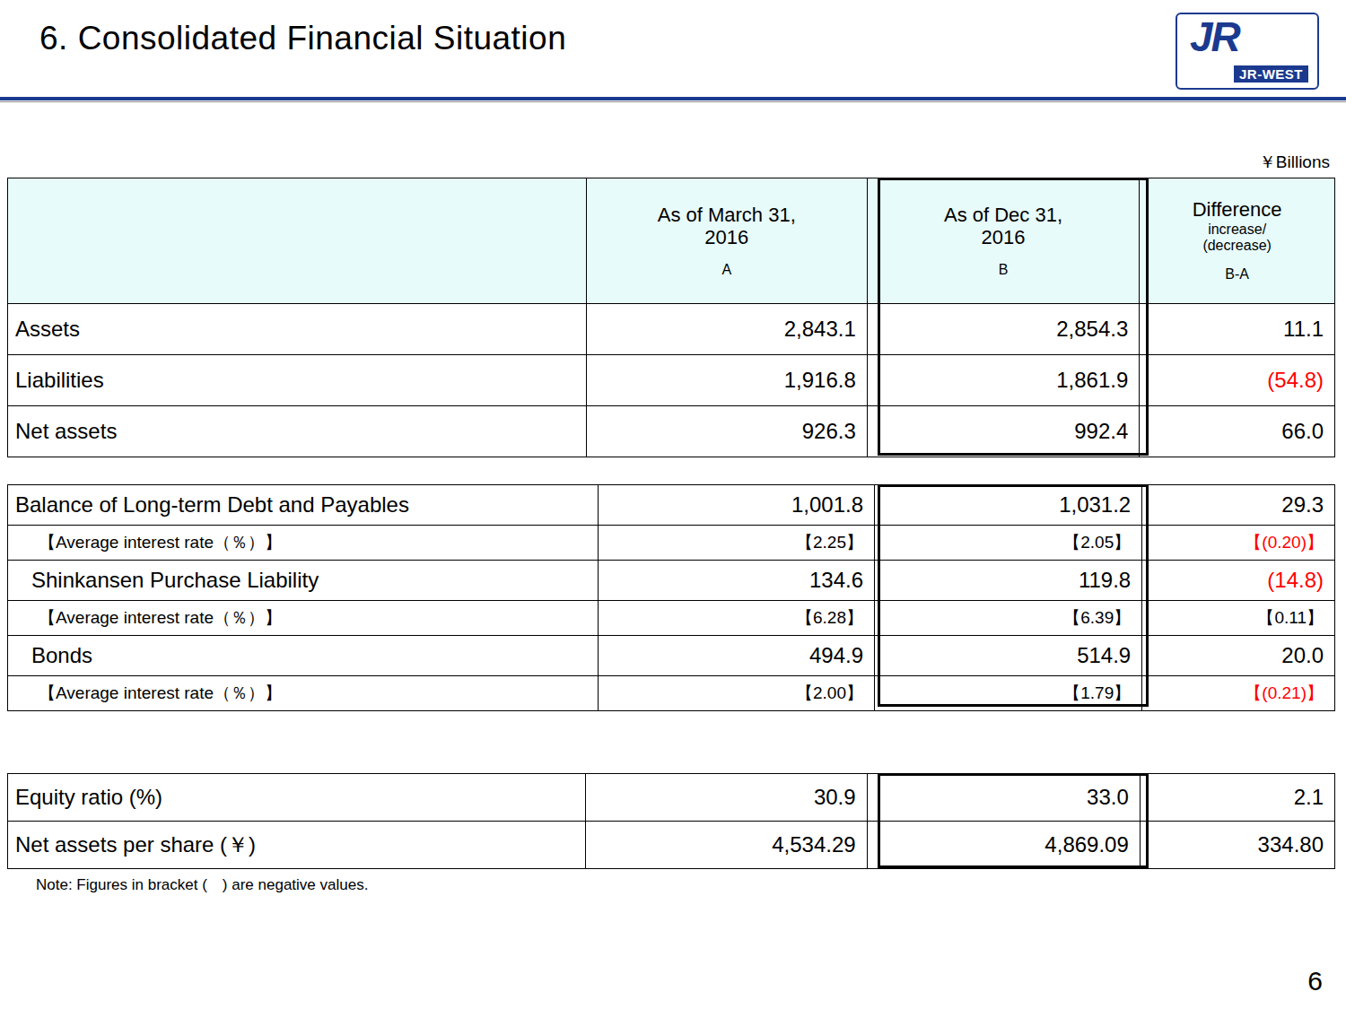6. Consolidated Financial Situation
JR
JR-WEST
￥Billions
| | As of March 31, 2016 A | As of Dec 31, 2016 B | Difference increase/ (decrease) B-A |
| Assets | 2,843.1 | 2,854.3 | 11.1 |
| Liabilities | 1,916.8 | 1,861.9 | (54.8) |
| Net assets | 926.3 | 992.4 | 66.0 |
| Balance of Long-term Debt and Payables | 1,001.8 | 1,031.2 | 29.3 |
| 【Average interest rate（％）】 | 【2.25】 | 【2.05】 | 【(0.20)】 |
| Shinkansen Purchase Liability | 134.6 | 119.8 | (14.8) |
| 【Average interest rate（％）】 | 【6.28】 | 【6.39】 | 【0.11】 |
| Bonds | 494.9 | 514.9 | 20.0 |
| 【Average interest rate（％）】 | 【2.00】 | 【1.79】 | 【(0.21)】 |
| Equity ratio (%) | 30.9 | 33.0 | 2.1 |
| Net assets per share (￥) | 4,534.29 | 4,869.09 | 334.80 |
Note: Figures in bracket (　) are negative values.
6